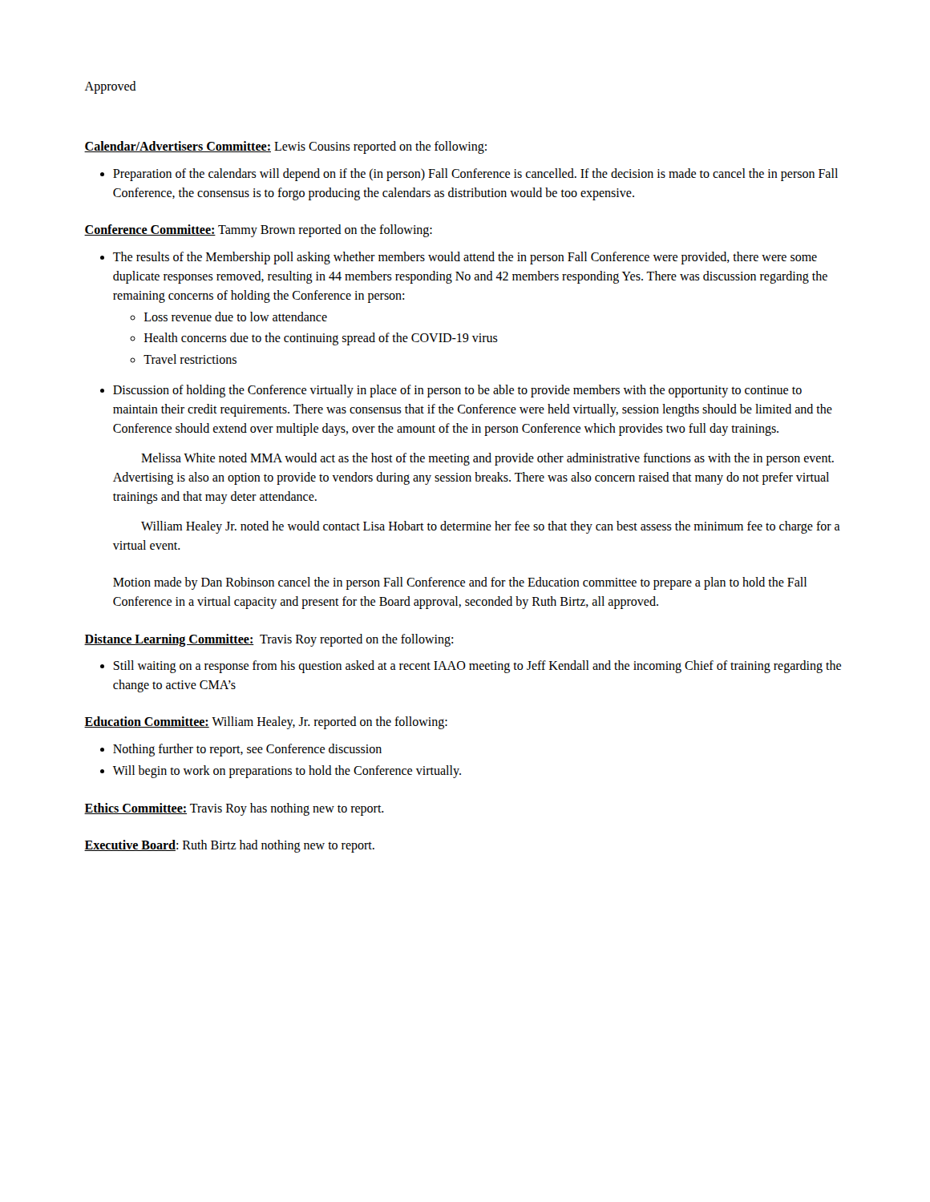Approved
Calendar/Advertisers Committee: Lewis Cousins reported on the following:
Preparation of the calendars will depend on if the (in person) Fall Conference is cancelled. If the decision is made to cancel the in person Fall Conference, the consensus is to forgo producing the calendars as distribution would be too expensive.
Conference Committee: Tammy Brown reported on the following:
The results of the Membership poll asking whether members would attend the in person Fall Conference were provided, there were some duplicate responses removed, resulting in 44 members responding No and 42 members responding Yes. There was discussion regarding the remaining concerns of holding the Conference in person:
Loss revenue due to low attendance
Health concerns due to the continuing spread of the COVID-19 virus
Travel restrictions
Discussion of holding the Conference virtually in place of in person to be able to provide members with the opportunity to continue to maintain their credit requirements. There was consensus that if the Conference were held virtually, session lengths should be limited and the Conference should extend over multiple days, over the amount of the in person Conference which provides two full day trainings.
Melissa White noted MMA would act as the host of the meeting and provide other administrative functions as with the in person event. Advertising is also an option to provide to vendors during any session breaks. There was also concern raised that many do not prefer virtual trainings and that may deter attendance.
William Healey Jr. noted he would contact Lisa Hobart to determine her fee so that they can best assess the minimum fee to charge for a virtual event.
Motion made by Dan Robinson cancel the in person Fall Conference and for the Education committee to prepare a plan to hold the Fall Conference in a virtual capacity and present for the Board approval, seconded by Ruth Birtz, all approved.
Distance Learning Committee: Travis Roy reported on the following:
Still waiting on a response from his question asked at a recent IAAO meeting to Jeff Kendall and the incoming Chief of training regarding the change to active CMA’s
Education Committee: William Healey, Jr. reported on the following:
Nothing further to report, see Conference discussion
Will begin to work on preparations to hold the Conference virtually.
Ethics Committee: Travis Roy has nothing new to report.
Executive Board: Ruth Birtz had nothing new to report.